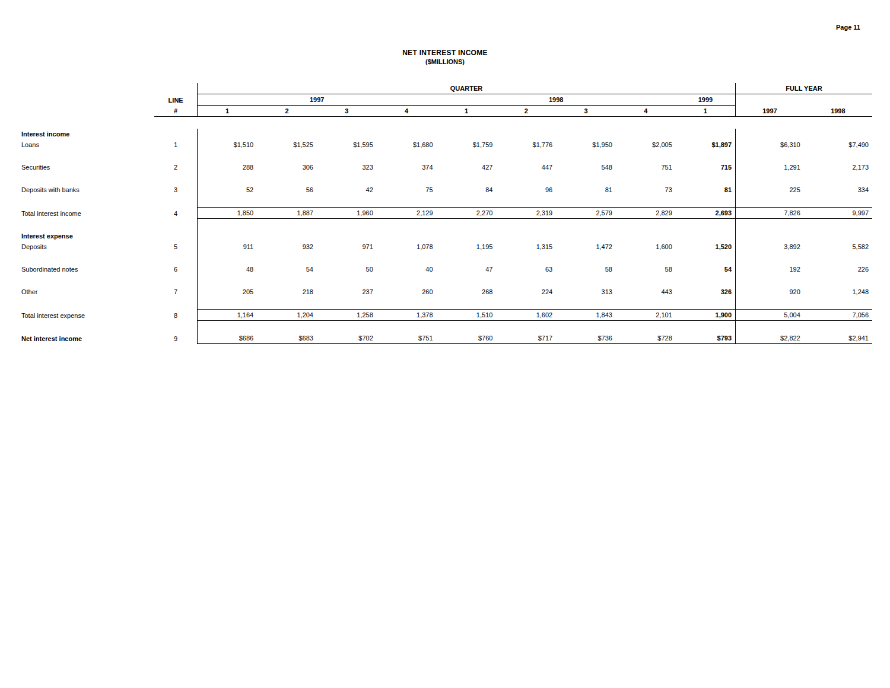Page 11
NET INTEREST INCOME
($MILLIONS)
| | | QUARTER | FULL YEAR |
| --- | --- | --- | --- |
| | LINE | 1997 | 1998 | 1999 | | |
| | # | 1 | 2 | 3 | 4 | 1 | 2 | 3 | 4 | 1 | 1997 | 1998 |
| Interest income | | | | | | | | | | | | |
| Loans | 1 | $1,510 | $1,525 | $1,595 | $1,680 | $1,759 | $1,776 | $1,950 | $2,005 | $1,897 | $6,310 | $7,490 |
| Securities | 2 | 288 | 306 | 323 | 374 | 427 | 447 | 548 | 751 | 715 | 1,291 | 2,173 |
| Deposits with banks | 3 | 52 | 56 | 42 | 75 | 84 | 96 | 81 | 73 | 81 | 225 | 334 |
| Total interest income | 4 | 1,850 | 1,887 | 1,960 | 2,129 | 2,270 | 2,319 | 2,579 | 2,829 | 2,693 | 7,826 | 9,997 |
| Interest expense | | | | | | | | | | | | |
| Deposits | 5 | 911 | 932 | 971 | 1,078 | 1,195 | 1,315 | 1,472 | 1,600 | 1,520 | 3,892 | 5,582 |
| Subordinated notes | 6 | 48 | 54 | 50 | 40 | 47 | 63 | 58 | 58 | 54 | 192 | 226 |
| Other | 7 | 205 | 218 | 237 | 260 | 268 | 224 | 313 | 443 | 326 | 920 | 1,248 |
| Total interest expense | 8 | 1,164 | 1,204 | 1,258 | 1,378 | 1,510 | 1,602 | 1,843 | 2,101 | 1,900 | 5,004 | 7,056 |
| Net interest income | 9 | $686 | $683 | $702 | $751 | $760 | $717 | $736 | $728 | $793 | $2,822 | $2,941 |